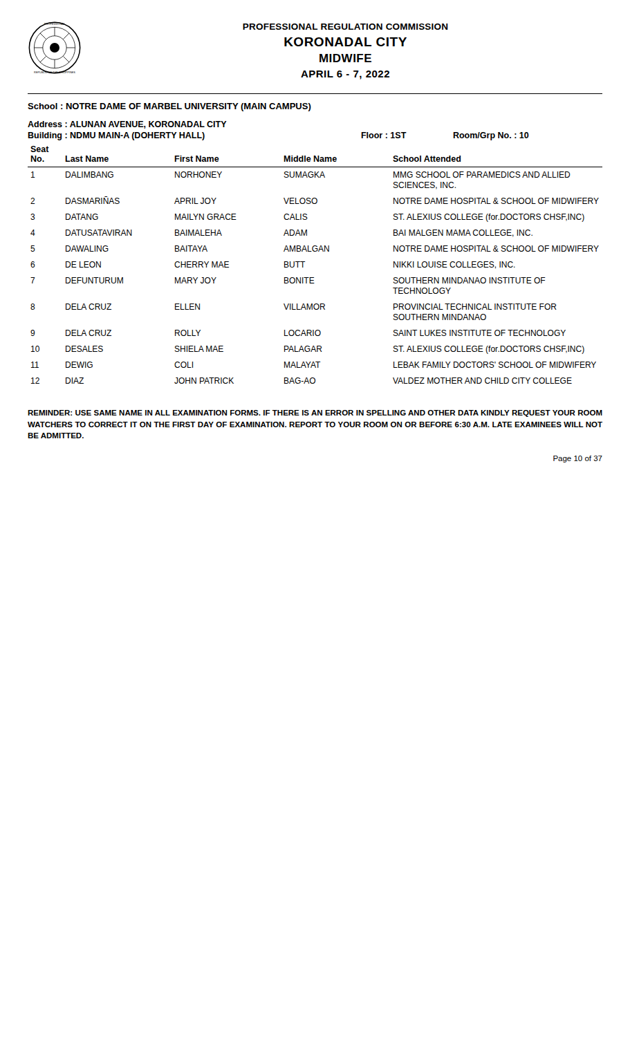PROFESSIONAL REPUBLIC OF THE PHILIPPINES
PROFESSIONAL REGULATION COMMISSION
KORONADAL CITY
MIDWIFE
APRIL 6 - 7, 2022
School : NOTRE DAME OF MARBEL UNIVERSITY (MAIN CAMPUS)
Address : ALUNAN AVENUE, KORONADAL CITY
Building : NDMU MAIN-A (DOHERTY HALL)
Floor : 1ST
Room/Grp No. : 10
| Seat No. | Last Name | First Name | Middle Name | School Attended |
| --- | --- | --- | --- | --- |
| 1 | DALIMBANG | NORHONEY | SUMAGKA | MMG SCHOOL OF PARAMEDICS AND ALLIED SCIENCES, INC. |
| 2 | DASMARIÑAS | APRIL JOY | VELOSO | NOTRE DAME HOSPITAL & SCHOOL OF MIDWIFERY |
| 3 | DATANG | MAILYN GRACE | CALIS | ST. ALEXIUS COLLEGE (for.DOCTORS CHSF,INC) |
| 4 | DATUSATAVIRAN | BAIMALEHA | ADAM | BAI MALGEN MAMA COLLEGE, INC. |
| 5 | DAWALING | BAITAYA | AMBALGAN | NOTRE DAME HOSPITAL & SCHOOL OF MIDWIFERY |
| 6 | DE LEON | CHERRY MAE | BUTT | NIKKI LOUISE COLLEGES, INC. |
| 7 | DEFUNTURUM | MARY JOY | BONITE | SOUTHERN MINDANAO INSTITUTE OF TECHNOLOGY |
| 8 | DELA CRUZ | ELLEN | VILLAMOR | PROVINCIAL TECHNICAL INSTITUTE FOR SOUTHERN MINDANAO |
| 9 | DELA CRUZ | ROLLY | LOCARIO | SAINT LUKES INSTITUTE OF TECHNOLOGY |
| 10 | DESALES | SHIELA MAE | PALAGAR | ST. ALEXIUS COLLEGE (for.DOCTORS CHSF,INC) |
| 11 | DEWIG | COLI | MALAYAT | LEBAK FAMILY DOCTORS' SCHOOL OF MIDWIFERY |
| 12 | DIAZ | JOHN PATRICK | BAG-AO | VALDEZ MOTHER AND CHILD CITY COLLEGE |
REMINDER: USE SAME NAME IN ALL EXAMINATION FORMS. IF THERE IS AN ERROR IN SPELLING AND OTHER DATA KINDLY REQUEST YOUR ROOM WATCHERS TO CORRECT IT ON THE FIRST DAY OF EXAMINATION. REPORT TO YOUR ROOM ON OR BEFORE 6:30 A.M. LATE EXAMINEES WILL NOT BE ADMITTED.
Page 10 of 37